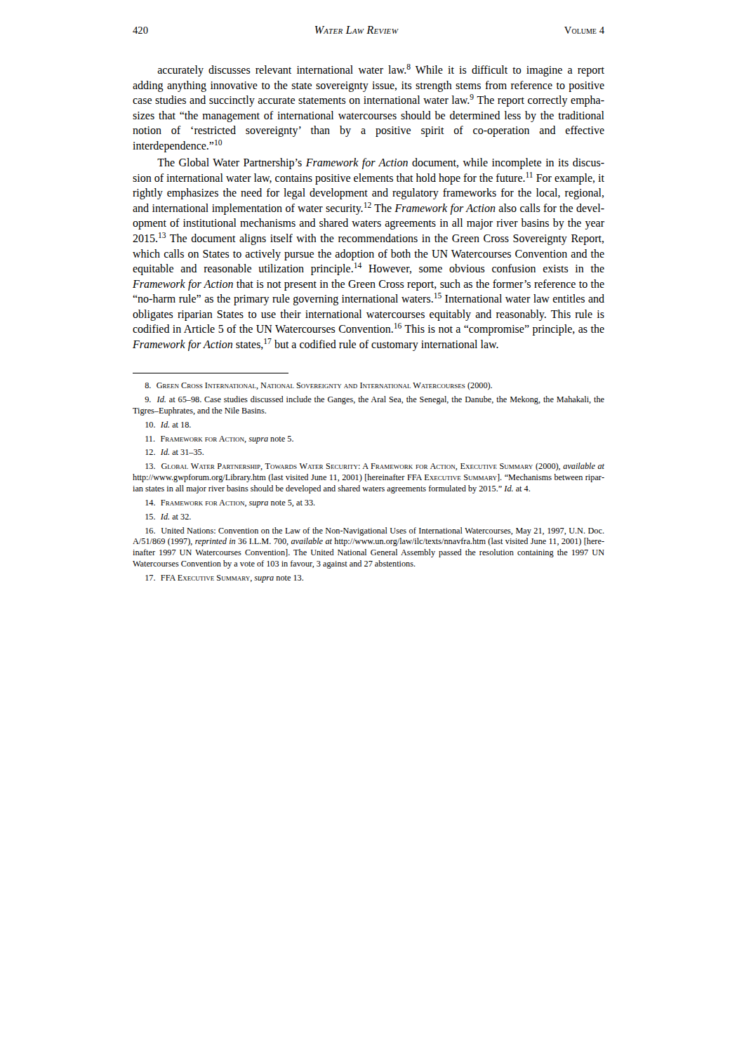420 Water Law Review Volume 4
accurately discusses relevant international water law.8 While it is difficult to imagine a report adding anything innovative to the state sovereignty issue, its strength stems from reference to positive case studies and succinctly accurate statements on international water law.9 The report correctly emphasizes that “the management of international watercourses should be determined less by the traditional notion of ‘restricted sovereignty’ than by a positive spirit of co-operation and effective interdependence.”10
The Global Water Partnership’s Framework for Action document, while incomplete in its discussion of international water law, contains positive elements that hold hope for the future.11 For example, it rightly emphasizes the need for legal development and regulatory frameworks for the local, regional, and international implementation of water security.12 The Framework for Action also calls for the development of institutional mechanisms and shared waters agreements in all major river basins by the year 2015.13 The document aligns itself with the recommendations in the Green Cross Sovereignty Report, which calls on States to actively pursue the adoption of both the UN Watercourses Convention and the equitable and reasonable utilization principle.14 However, some obvious confusion exists in the Framework for Action that is not present in the Green Cross report, such as the former’s reference to the “no-harm rule” as the primary rule governing international waters.15 International water law entitles and obligates riparian States to use their international watercourses equitably and reasonably. This rule is codified in Article 5 of the UN Watercourses Convention.16 This is not a “compromise” principle, as the Framework for Action states,17 but a codified rule of customary international law.
8. Green Cross International, National Sovereignty and International Watercourses (2000).
9. Id. at 65–98. Case studies discussed include the Ganges, the Aral Sea, the Senegal, the Danube, the Mekong, the Mahakali, the Tigres–Euphrates, and the Nile Basins.
10. Id. at 18.
11. Framework for Action, supra note 5.
12. Id. at 31–35.
13. Global Water Partnership, Towards Water Security: A Framework for Action, Executive Summary (2000), available at http://www.gwpforum.org/Library.htm (last visited June 11, 2001) [hereinafter FFA Executive Summary]. “Mechanisms between riparian states in all major river basins should be developed and shared waters agreements formulated by 2015.” Id. at 4.
14. Framework for Action, supra note 5, at 33.
15. Id. at 32.
16. United Nations: Convention on the Law of the Non-Navigational Uses of International Watercourses, May 21, 1997, U.N. Doc. A/51/869 (1997), reprinted in 36 I.L.M. 700, available at http://www.un.org/law/ilc/texts/nnavfra.htm (last visited June 11, 2001) [hereinafter 1997 UN Watercourses Convention]. The United National General Assembly passed the resolution containing the 1997 UN Watercourses Convention by a vote of 103 in favour, 3 against and 27 abstentions.
17. FFA Executive Summary, supra note 13.